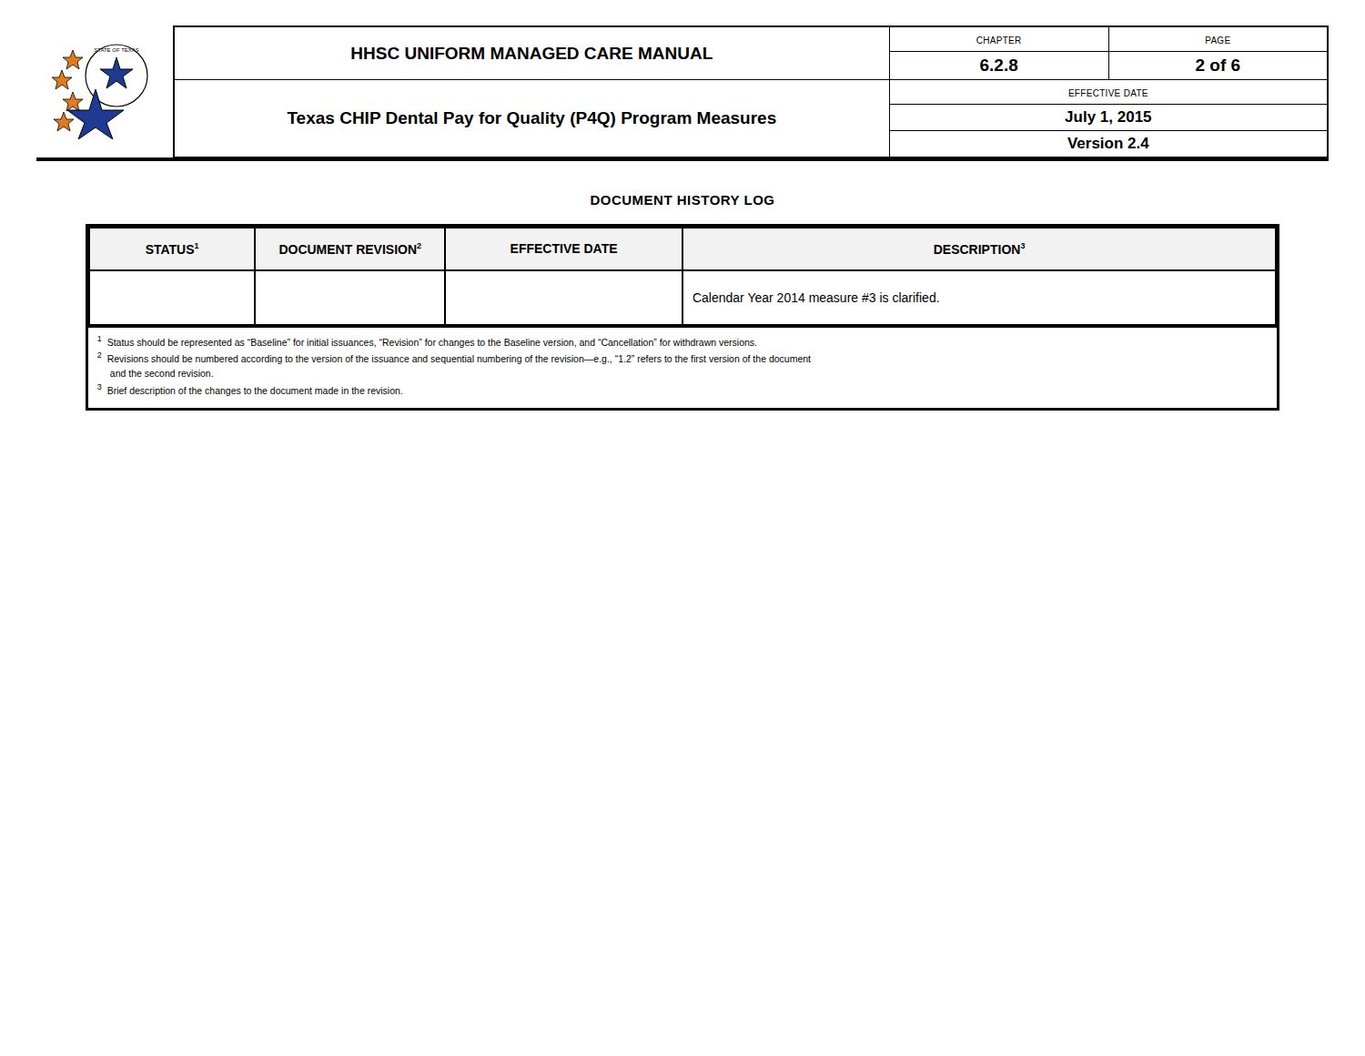STATE OF TEXAS
| HHSC UNIFORM MANAGED CARE MANUAL | CHAPTER | PAGE |
| 6.2.8 | 2 of 6 |
| Texas CHIP Dental Pay for Quality (P4Q) Program Measures | EFFECTIVE DATE |
| July 1, 2015 |
| Version 2.4 |
DOCUMENT HISTORY LOG
| STATUS 1 | DOCUMENT REVISION 2 | EFFECTIVE DATE | DESCRIPTION 3 |
| --- | --- | --- | --- |
| | | | Calendar Year 2014 measure #3 is clarified. |
1 Status should be represented as “Baseline” for initial issuances, “Revision” for changes to the Baseline version, and “Cancellation” for withdrawn versions.
2 Revisions should be numbered according to the version of the issuance and sequential numbering of the revision—e.g., “1.2” refers to the first version of the document
and the second revision.
3 Brief description of the changes to the document made in the revision.